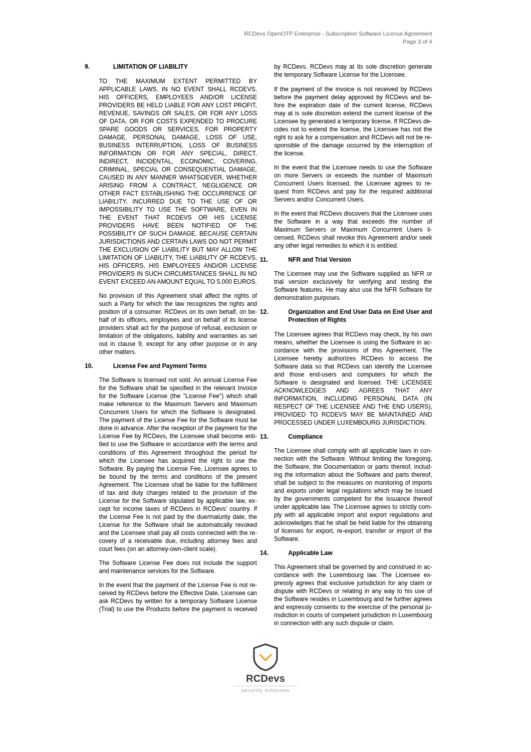RCDevs OpenOTP Enterprise - Subscription Software License Agreement Page 3 of 4
9. LIMITATION OF LIABILITY
TO THE MAXIMUM EXTENT PERMITTED BY APPLICABLE LAWS, IN NO EVENT SHALL RCDEVS, HIS OFFICERS, EMPLOYEES AND/OR LICENSE PROVIDERS BE HELD LIABLE FOR ANY LOST PROFIT, REVENUE, SAVINGS OR SALES, OR FOR ANY LOSS OF DATA, OR FOR COSTS EXPENDED TO PROCURE SPARE GOODS OR SERVICES, FOR PROPERTY DAMAGE, PERSONAL DAMAGE, LOSS OF USE, BUSINESS INTERRUPTION, LOSS OF BUSINESS INFORMATION OR FOR ANY SPECIAL, DIRECT, INDIRECT, INCIDENTAL, ECONOMIC, COVERING, CRIMINAL, SPECIAL OR CONSEQUENTIAL DAMAGE, CAUSED IN ANY MANNER WHATSOEVER, WHETHER ARISING FROM A CONTRACT, NEGLIGENCE OR OTHER FACT ESTABLISHING THE OCCURRENCE OF LIABILITY, INCURRED DUE TO THE USE OF OR IMPOSSIBILITY TO USE THE SOFTWARE, EVEN IN THE EVENT THAT RCDEVS OR HIS LICENSE PROVIDERS HAVE BEEN NOTIFIED OF THE POSSIBILITY OF SUCH DAMAGE. BECAUSE CERTAIN JURISDICTIONS AND CERTAIN LAWS DO NOT PERMIT THE EXCLUSION OF LIABILITY BUT MAY ALLOW THE LIMITATION OF LIABILITY, THE LIABILITY OF RCDEVS, HIS OFFICERS, HIS EMPLOYEES AND/OR LICENSE PROVIDERS IN SUCH CIRCUMSTANCES SHALL IN NO EVENT EXCEED AN AMOUNT EQUAL TO 5.000 EUROS.
No provision of this Agreement shall affect the rights of such a Party for which the law recognizes the rights and position of a consumer. RCDevs on its own behalf, on behalf of its officers, employees and on behalf of its license providers shall act for the purpose of refusal, exclusion or limitation of the obligations, liability and warranties as set out in clause 9, except for any other purpose or in any other matters.
10. License Fee and Payment Terms
The Software is licensed not sold. An annual License Fee for the Software shall be specified in the relevant Invoice for the Software License (the "License Fee") which shall make reference to the Maximum Servers and Maximum Concurrent Users for which the Software is designated. The payment of the License Fee for the Software must be done in advance. After the reception of the payment for the License Fee by RCDevs, the Licensee shall become entitled to use the Software in accordance with the terms and conditions of this Agreement throughout the period for which the Licensee has acquired the right to use the Software. By paying the License Fee, Licensee agrees to be bound by the terms and conditions of the present Agreement. The Licensee shall be liable for the fulfillment of tax and duty charges related to the provision of the License for the Software stipulated by applicable law, except for income taxes of RCDevs in RCDevs' country. If the License Fee is not paid by the due/maturity date, the License for the Software shall be automatically revoked and the Licensee shall pay all costs connected with the recovery of a receivable due, including attorney fees and court fees (on an attorney-own-client scale).
The Software License Fee does not include the support and maintenance services for the Software.
In the event that the payment of the License Fee is not received by RCDevs before the Effective Date, Licensee can ask RCDevs by written for a temporary Software License (Trial) to use the Products before the payment is received by RCDevs. RCDevs may at its sole discretion generate the temporary Software License for the Licensee.
If the payment of the invoice is not received by RCDevs before the payment delay approved by RCDevs and before the expiration date of the current license, RCDevs may at is sole discretion extend the current license of the Licensee by generated a temporary license. If RCDevs decides not to extend the license, the Licensee has not the right to ask for a compensation and RCDevs will not be responsible of the damage occurred by the interruption of the license.
In the event that the Licensee needs to use the Software on more Servers or exceeds the number of Maximum Concurrent Users licensed, the Licensee agrees to request from RCDevs and pay for the required additional Servers and/or Concurrent Users.
In the event that RCDevs discovers that the Licensee uses the Software in a way that exceeds the number of Maximum Servers or Maximum Concurrent Users licensed, RCDevs shall revoke this Agreement and/or seek any other legal remedies to which it is entitled.
11. NFR and Trial Version
The Licensee may use the Software supplied as NFR or trial version exclusively for verifying and testing the Software features. He may also use the NFR Software for demonstration purposes.
12. Organization and End User Data on End User and Protection of Rights
The Licensee agrees that RCDevs may check, by his own means, whether the Licensee is using the Software in accordance with the provisions of this Agreement. The Licensee hereby authorizes RCDevs to access the Software data so that RCDevs can identify the Licensee and those end-users and computers for which the Software is designated and licensed. THE LICENSEE ACKNOWLEDGES AND AGREES THAT ANY INFORMATION, INCLUDING PERSONAL DATA (IN RESPECT OF THE LICENSEE AND THE END USERS), PROVIDED TO RCDEVS MAY BE MAINTAINED AND PROCESSED UNDER LUXEMBOURG JURISDICTION.
13. Compliance
The Licensee shall comply with all applicable laws in connection with the Software. Without limiting the foregoing, the Software, the Documentation or parts thereof, including the information about the Software and parts thereof, shall be subject to the measures on monitoring of imports and exports under legal regulations which may be issued by the governments competent for the issuance thereof under applicable law. The Licensee agrees to strictly comply with all applicable import and export regulations and acknowledges that he shall be held liable for the obtaining of licenses for export, re-export, transfer or import of the Software.
14. Applicable Law
This Agreement shall be governed by and construed in accordance with the Luxembourg law. The Licensee expressly agrees that exclusive jurisdiction for any claim or dispute with RCDevs or relating in any way to his use of the Software resides in Luxembourg and he further agrees and expressly consents to the exercise of the personal jurisdiction in courts of competent jurisdiction in Luxembourg in connection with any such dispute or claim.
RCDevs
security solutions